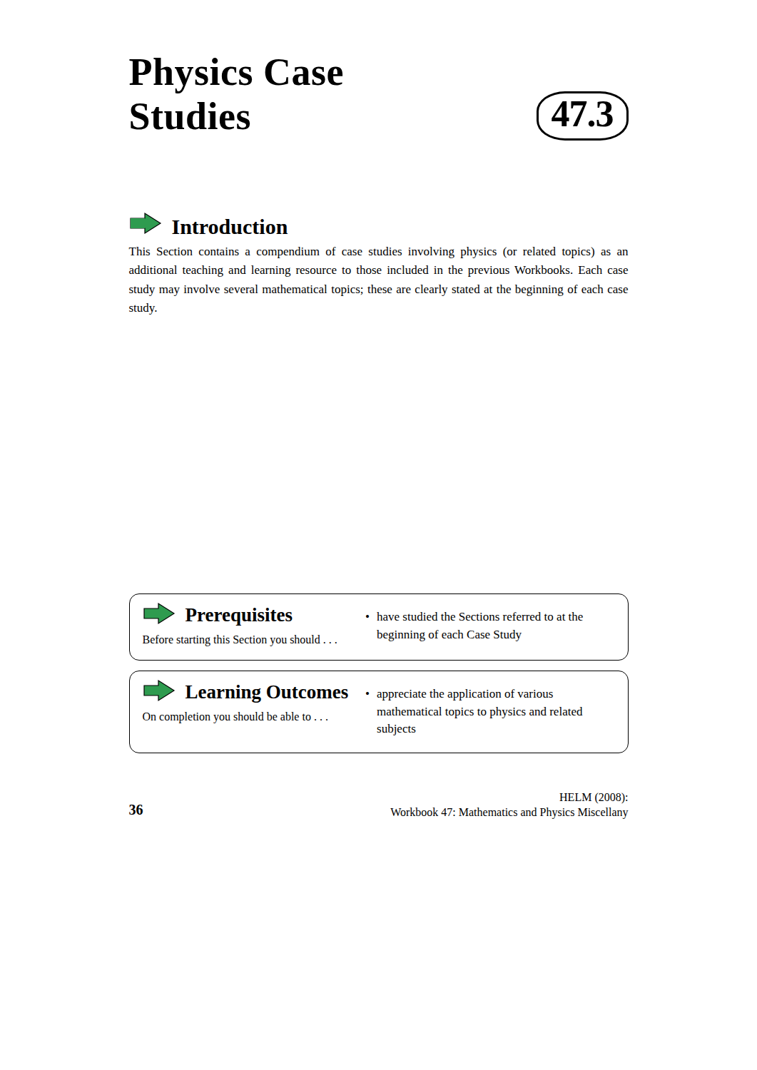Physics Case
Studies
47.3
Introduction
This Section contains a compendium of case studies involving physics (or related topics) as an additional teaching and learning resource to those included in the previous Workbooks. Each case study may involve several mathematical topics; these are clearly stated at the beginning of each case study.
Prerequisites
Before starting this Section you should . . .
have studied the Sections referred to at the beginning of each Case Study
Learning Outcomes
On completion you should be able to . . .
appreciate the application of various mathematical topics to physics and related subjects
36
HELM (2008):
Workbook 47: Mathematics and Physics Miscellany